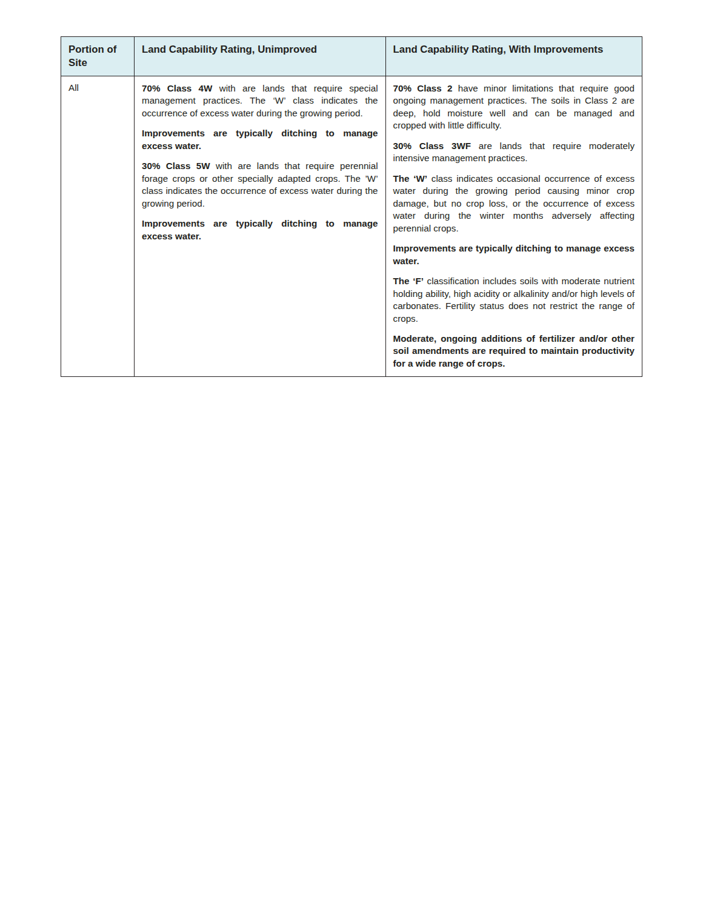| Portion of Site | Land Capability Rating, Unimproved | Land Capability Rating, With Improvements |
| --- | --- | --- |
| All | 70% Class 4W with are lands that require special management practices. The ‘W’ class indicates the occurrence of excess water during the growing period. Improvements are typically ditching to manage excess water. 30% Class 5W with are lands that require perennial forage crops or other specially adapted crops. The ’W’ class indicates the occurrence of excess water during the growing period. Improvements are typically ditching to manage excess water. | 70% Class 2 have minor limitations that require good ongoing management practices. The soils in Class 2 are deep, hold moisture well and can be managed and cropped with little difficulty. 30% Class 3WF are lands that require moderately intensive management practices. The ‘W’ class indicates occasional occurrence of excess water during the growing period causing minor crop damage, but no crop loss, or the occurrence of excess water during the winter months adversely affecting perennial crops. Improvements are typically ditching to manage excess water. The ‘F’ classification includes soils with moderate nutrient holding ability, high acidity or alkalinity and/or high levels of carbonates. Fertility status does not restrict the range of crops. Moderate, ongoing additions of fertilizer and/or other soil amendments are required to maintain productivity for a wide range of crops. |